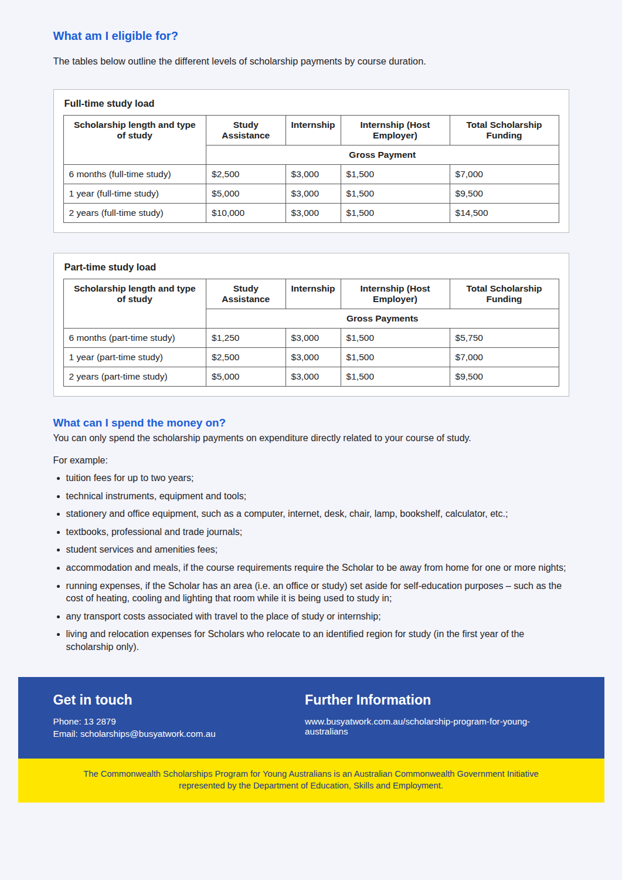What am I eligible for?
The tables below outline the different levels of scholarship payments by course duration.
Full-time study load
| Scholarship length and type of study | Study Assistance | Internship | Internship (Host Employer) | Total Scholarship Funding |
| --- | --- | --- | --- | --- |
| Gross Payment |
| 6 months (full-time study) | $2,500 | $3,000 | $1,500 | $7,000 |
| 1 year (full-time study) | $5,000 | $3,000 | $1,500 | $9,500 |
| 2 years (full-time study) | $10,000 | $3,000 | $1,500 | $14,500 |
Part-time study load
| Scholarship length and type of study | Study Assistance | Internship | Internship (Host Employer) | Total Scholarship Funding |
| --- | --- | --- | --- | --- |
| Gross Payments |
| 6 months (part-time study) | $1,250 | $3,000 | $1,500 | $5,750 |
| 1 year (part-time study) | $2,500 | $3,000 | $1,500 | $7,000 |
| 2 years (part-time study) | $5,000 | $3,000 | $1,500 | $9,500 |
What can I spend the money on?
You can only spend the scholarship payments on expenditure directly related to your course of study.
For example:
tuition fees for up to two years;
technical instruments, equipment and tools;
stationery and office equipment, such as a computer, internet, desk, chair, lamp, bookshelf, calculator, etc.;
textbooks, professional and trade journals;
student services and amenities fees;
accommodation and meals, if the course requirements require the Scholar to be away from home for one or more nights;
running expenses, if the Scholar has an area (i.e. an office or study) set aside for self-education purposes – such as the cost of heating, cooling and lighting that room while it is being used to study in;
any transport costs associated with travel to the place of study or internship;
living and relocation expenses for Scholars who relocate to an identified region for study (in the first year of the scholarship only).
Get in touch
Phone: 13 2879
Email: scholarships@busyatwork.com.au
Further Information
www.busyatwork.com.au/scholarship-program-for-young-australians
The Commonwealth Scholarships Program for Young Australians is an Australian Commonwealth Government Initiative
represented by the Department of Education, Skills and Employment.